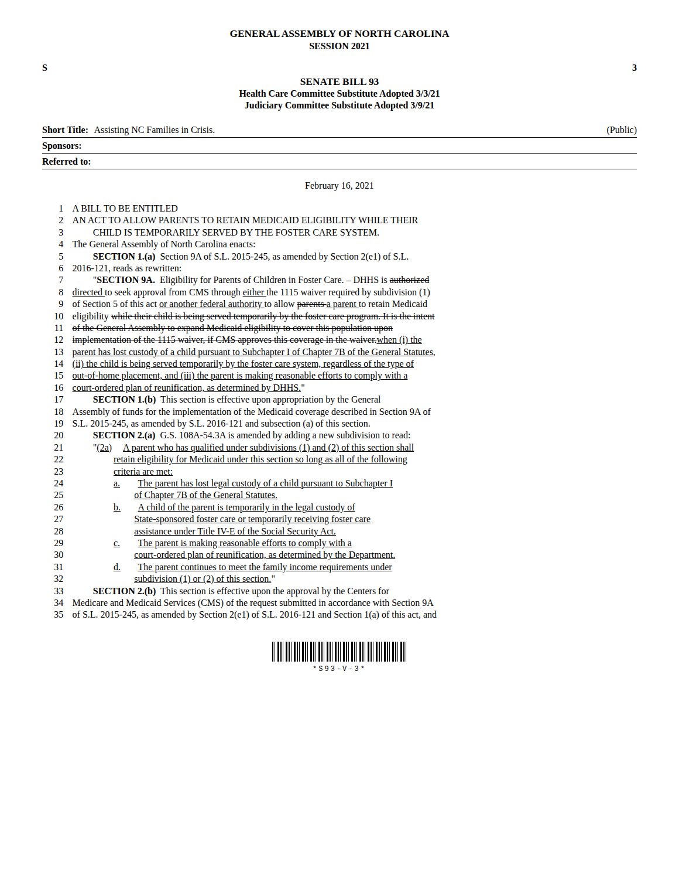GENERAL ASSEMBLY OF NORTH CAROLINA
SESSION 2021
S 3
SENATE BILL 93
Health Care Committee Substitute Adopted 3/3/21
Judiciary Committee Substitute Adopted 3/9/21
Short Title: Assisting NC Families in Crisis. (Public)
Sponsors:
Referred to:
February 16, 2021
| 1 | A BILL TO BE ENTITLED |
| 2 | AN ACT TO ALLOW PARENTS TO RETAIN MEDICAID ELIGIBILITY WHILE THEIR |
| 3 | CHILD IS TEMPORARILY SERVED BY THE FOSTER CARE SYSTEM. |
| 4 | The General Assembly of North Carolina enacts: |
| 5 | SECTION 1.(a) Section 9A of S.L. 2015-245, as amended by Section 2(e1) of S.L. |
| 6 | 2016-121, reads as rewritten: |
| 7 | " SECTION 9A. Eligibility for Parents of Children in Foster Care. – DHHS is authorized |
| 8 | directed to seek approval from CMS through either the 1115 waiver required by subdivision (1) |
| 9 | of Section 5 of this act or another federal authority to allow parents a parent to retain Medicaid |
| 10 | eligibility while their child is being served temporarily by the foster care program. It is the intent |
| 11 | of the General Assembly to expand Medicaid eligibility to cover this population upon |
| 12 | implementation of the 1115 waiver, if CMS approves this coverage in the waiver. when (i) the |
| 13 | parent has lost custody of a child pursuant to Subchapter I of Chapter 7B of the General Statutes, |
| 14 | (ii) the child is being served temporarily by the foster care system, regardless of the type of |
| 15 | out-of-home placement, and (iii) the parent is making reasonable efforts to comply with a |
| 16 | court-ordered plan of reunification, as determined by DHHS. " |
| 17 | SECTION 1.(b) This section is effective upon appropriation by the General |
| 18 | Assembly of funds for the implementation of the Medicaid coverage described in Section 9A of |
| 19 | S.L. 2015-245, as amended by S.L. 2016-121 and subsection (a) of this section. |
| 20 | SECTION 2.(a) G.S. 108A-54.3A is amended by adding a new subdivision to read: |
| 21 | " (2a) A parent who has qualified under subdivisions (1) and (2) of this section shall |
| 22 | retain eligibility for Medicaid under this section so long as all of the following |
| 23 | criteria are met: |
| 24 | a. The parent has lost legal custody of a child pursuant to Subchapter I |
| 25 | of Chapter 7B of the General Statutes. |
| 26 | b. A child of the parent is temporarily in the legal custody of |
| 27 | State-sponsored foster care or temporarily receiving foster care |
| 28 | assistance under Title IV-E of the Social Security Act. |
| 29 | c. The parent is making reasonable efforts to comply with a |
| 30 | court-ordered plan of reunification, as determined by the Department. |
| 31 | d. The parent continues to meet the family income requirements under |
| 32 | subdivision (1) or (2) of this section. " |
| 33 | SECTION 2.(b) This section is effective upon the approval by the Centers for |
| 34 | Medicare and Medicaid Services (CMS) of the request submitted in accordance with Section 9A |
| 35 | of S.L. 2015-245, as amended by Section 2(e1) of S.L. 2016-121 and Section 1(a) of this act, and |
*S93-V-3*